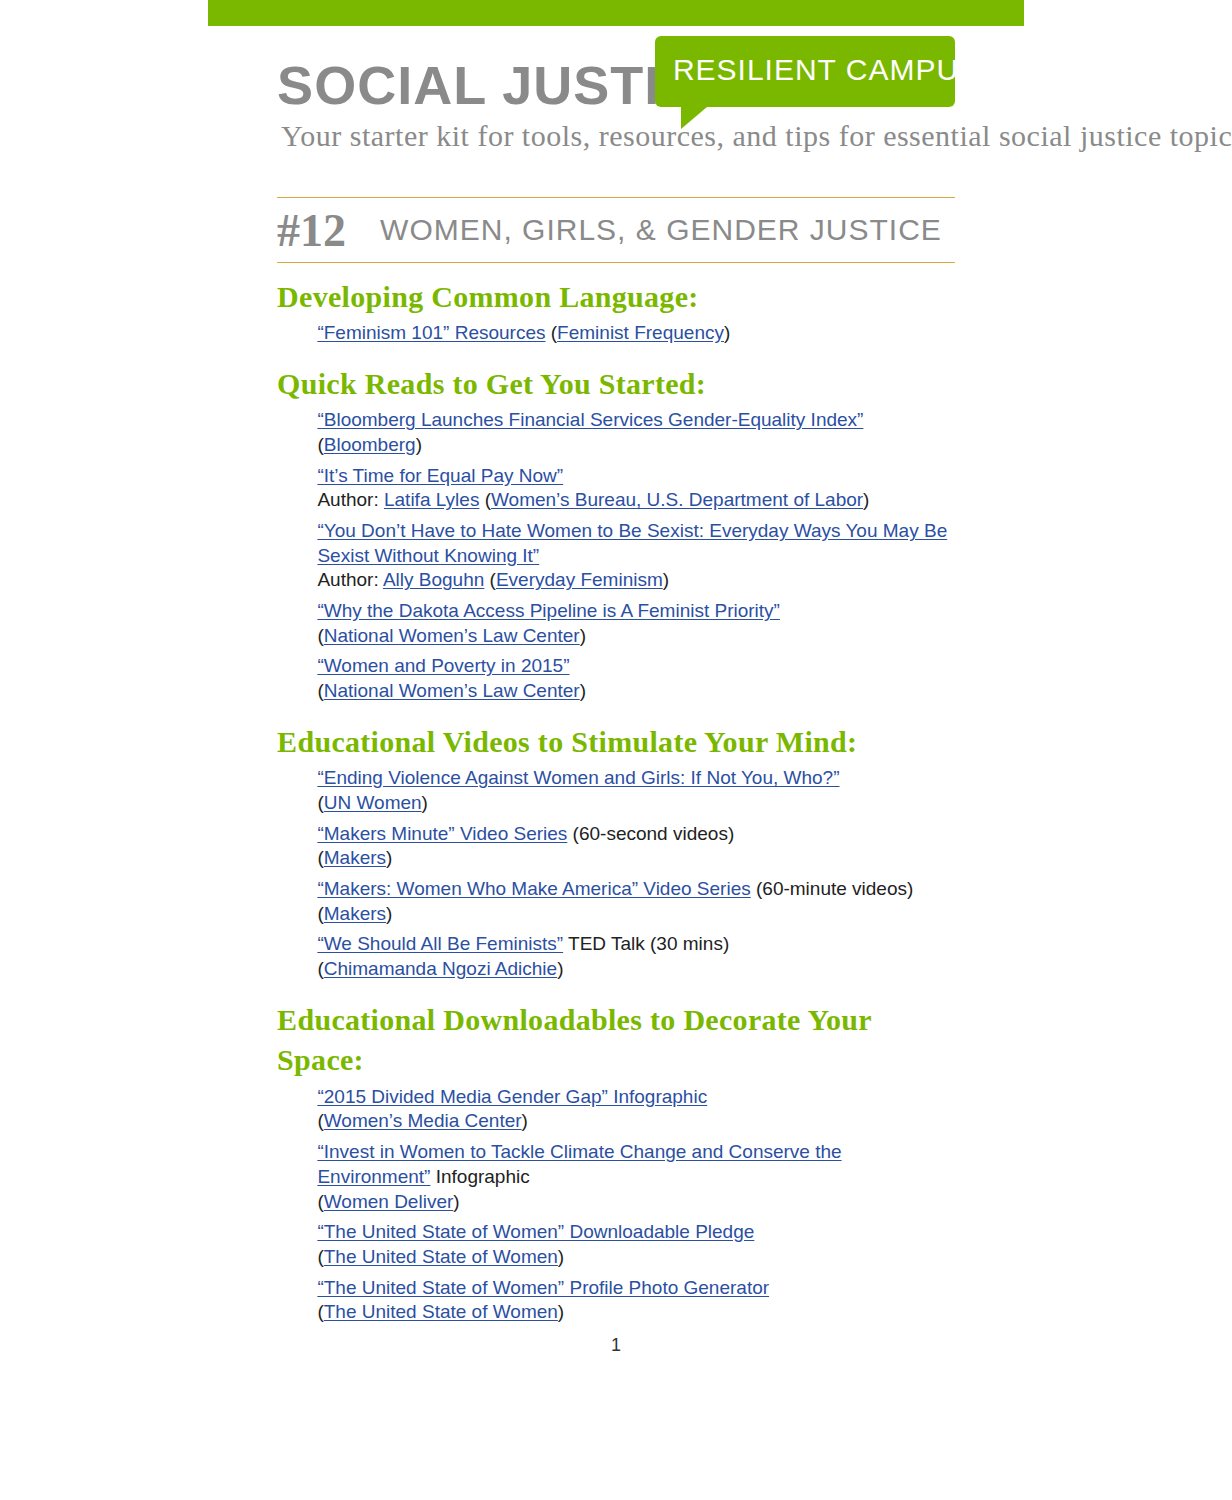Resilient Campus
Social Justice Toolkit
Your starter kit for tools, resources, and tips for essential social justice topics
#12
Women, Girls, & Gender Justice
Developing Common Language:
“Feminism 101” Resources (Feminist Frequency)
Quick Reads to Get You Started:
“Bloomberg Launches Financial Services Gender-Equality Index”
(Bloomberg)
“It’s Time for Equal Pay Now”
Author: Latifa Lyles (Women’s Bureau, U.S. Department of Labor)
“You Don’t Have to Hate Women to Be Sexist: Everyday Ways You May Be Sexist Without Knowing It”
Author: Ally Boguhn (Everyday Feminism)
“Why the Dakota Access Pipeline is A Feminist Priority”
(National Women’s Law Center)
“Women and Poverty in 2015”
(National Women’s Law Center)
Educational Videos to Stimulate Your Mind:
“Ending Violence Against Women and Girls: If Not You, Who?”
(UN Women)
“Makers Minute” Video Series (60-second videos)
(Makers)
“Makers: Women Who Make America” Video Series (60-minute videos)
(Makers)
“We Should All Be Feminists” TED Talk (30 mins)
(Chimamanda Ngozi Adichie)
Educational Downloadables to Decorate Your Space:
“2015 Divided Media Gender Gap” Infographic
(Women’s Media Center)
“Invest in Women to Tackle Climate Change and Conserve the Environment” Infographic
(Women Deliver)
“The United State of Women” Downloadable Pledge
(The United State of Women)
“The United State of Women” Profile Photo Generator
(The United State of Women)
1